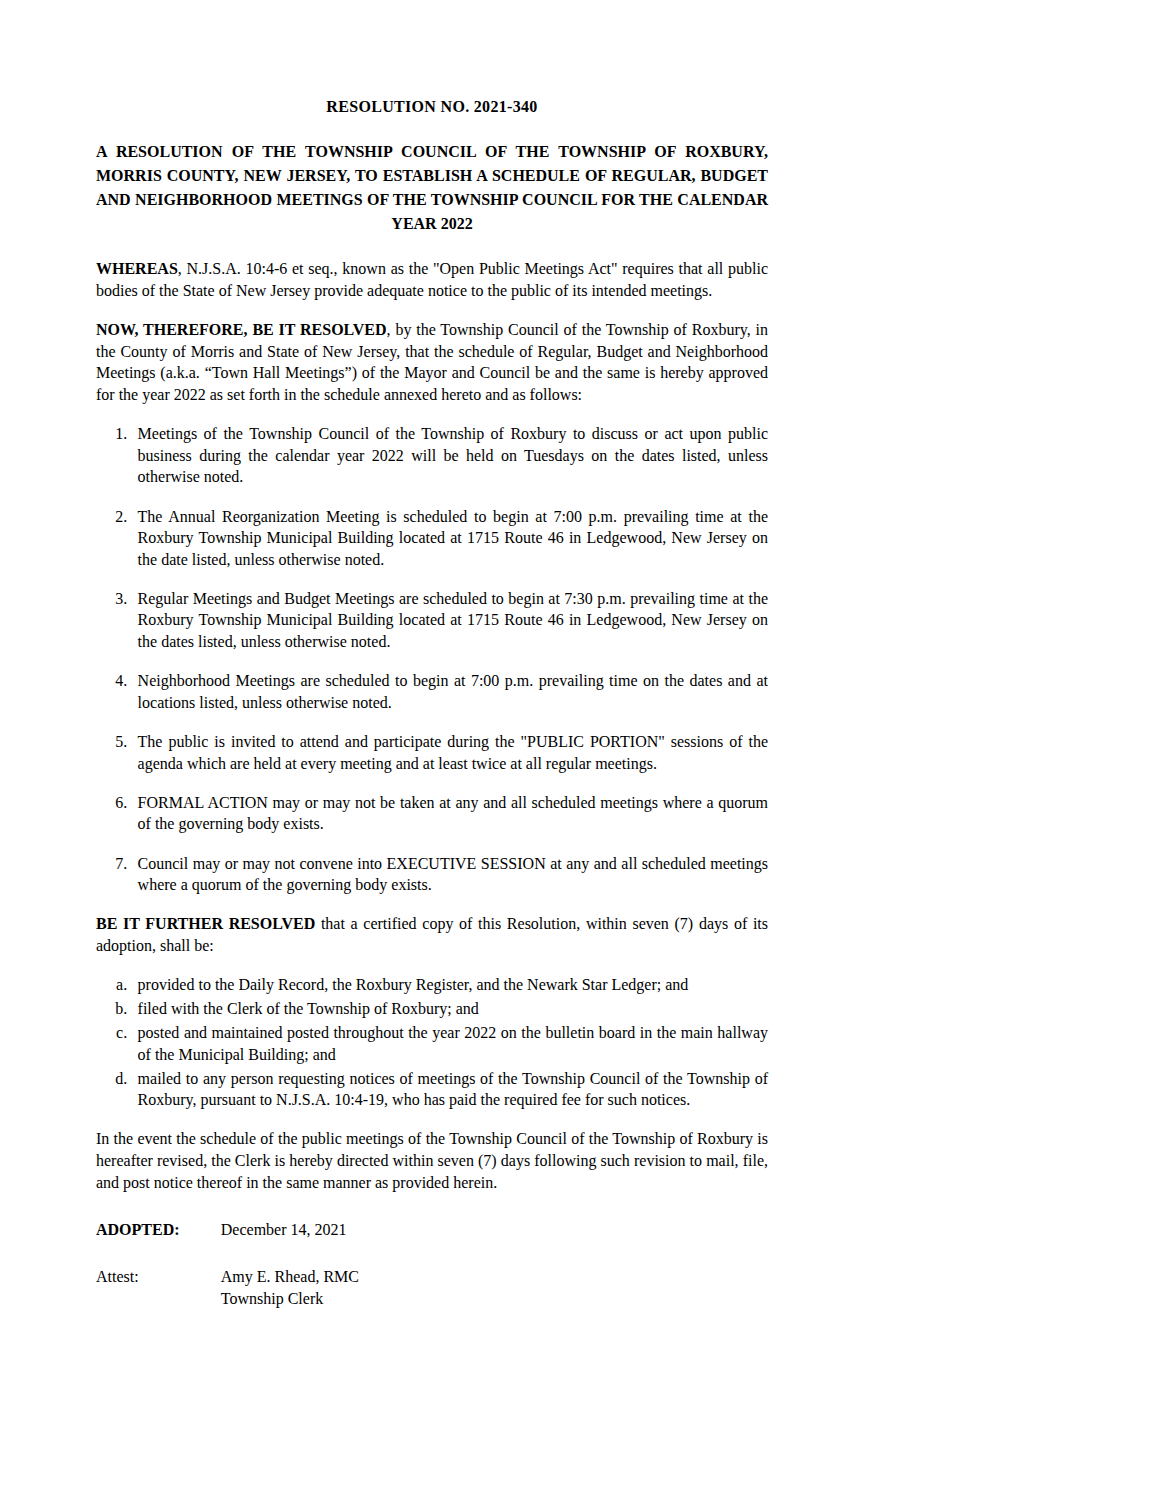RESOLUTION NO. 2021-340
A RESOLUTION OF THE TOWNSHIP COUNCIL OF THE TOWNSHIP OF ROXBURY, MORRIS COUNTY, NEW JERSEY, TO ESTABLISH A SCHEDULE OF REGULAR, BUDGET AND NEIGHBORHOOD MEETINGS OF THE TOWNSHIP COUNCIL FOR THE CALENDAR YEAR 2022
WHEREAS, N.J.S.A. 10:4-6 et seq., known as the "Open Public Meetings Act" requires that all public bodies of the State of New Jersey provide adequate notice to the public of its intended meetings.
NOW, THEREFORE, BE IT RESOLVED, by the Township Council of the Township of Roxbury, in the County of Morris and State of New Jersey, that the schedule of Regular, Budget and Neighborhood Meetings (a.k.a. “Town Hall Meetings”) of the Mayor and Council be and the same is hereby approved for the year 2022 as set forth in the schedule annexed hereto and as follows:
Meetings of the Township Council of the Township of Roxbury to discuss or act upon public business during the calendar year 2022 will be held on Tuesdays on the dates listed, unless otherwise noted.
The Annual Reorganization Meeting is scheduled to begin at 7:00 p.m. prevailing time at the Roxbury Township Municipal Building located at 1715 Route 46 in Ledgewood, New Jersey on the date listed, unless otherwise noted.
Regular Meetings and Budget Meetings are scheduled to begin at 7:30 p.m. prevailing time at the Roxbury Township Municipal Building located at 1715 Route 46 in Ledgewood, New Jersey on the dates listed, unless otherwise noted.
Neighborhood Meetings are scheduled to begin at 7:00 p.m. prevailing time on the dates and at locations listed, unless otherwise noted.
The public is invited to attend and participate during the "PUBLIC PORTION" sessions of the agenda which are held at every meeting and at least twice at all regular meetings.
FORMAL ACTION may or may not be taken at any and all scheduled meetings where a quorum of the governing body exists.
Council may or may not convene into EXECUTIVE SESSION at any and all scheduled meetings where a quorum of the governing body exists.
BE IT FURTHER RESOLVED that a certified copy of this Resolution, within seven (7) days of its adoption, shall be:
provided to the Daily Record, the Roxbury Register, and the Newark Star Ledger; and
filed with the Clerk of the Township of Roxbury; and
posted and maintained posted throughout the year 2022 on the bulletin board in the main hallway of the Municipal Building; and
mailed to any person requesting notices of meetings of the Township Council of the Township of Roxbury, pursuant to N.J.S.A. 10:4-19, who has paid the required fee for such notices.
In the event the schedule of the public meetings of the Township Council of the Township of Roxbury is hereafter revised, the Clerk is hereby directed within seven (7) days following such revision to mail, file, and post notice thereof in the same manner as provided herein.
ADOPTED: December 14, 2021
Attest: Amy E. Rhead, RMC
Township Clerk